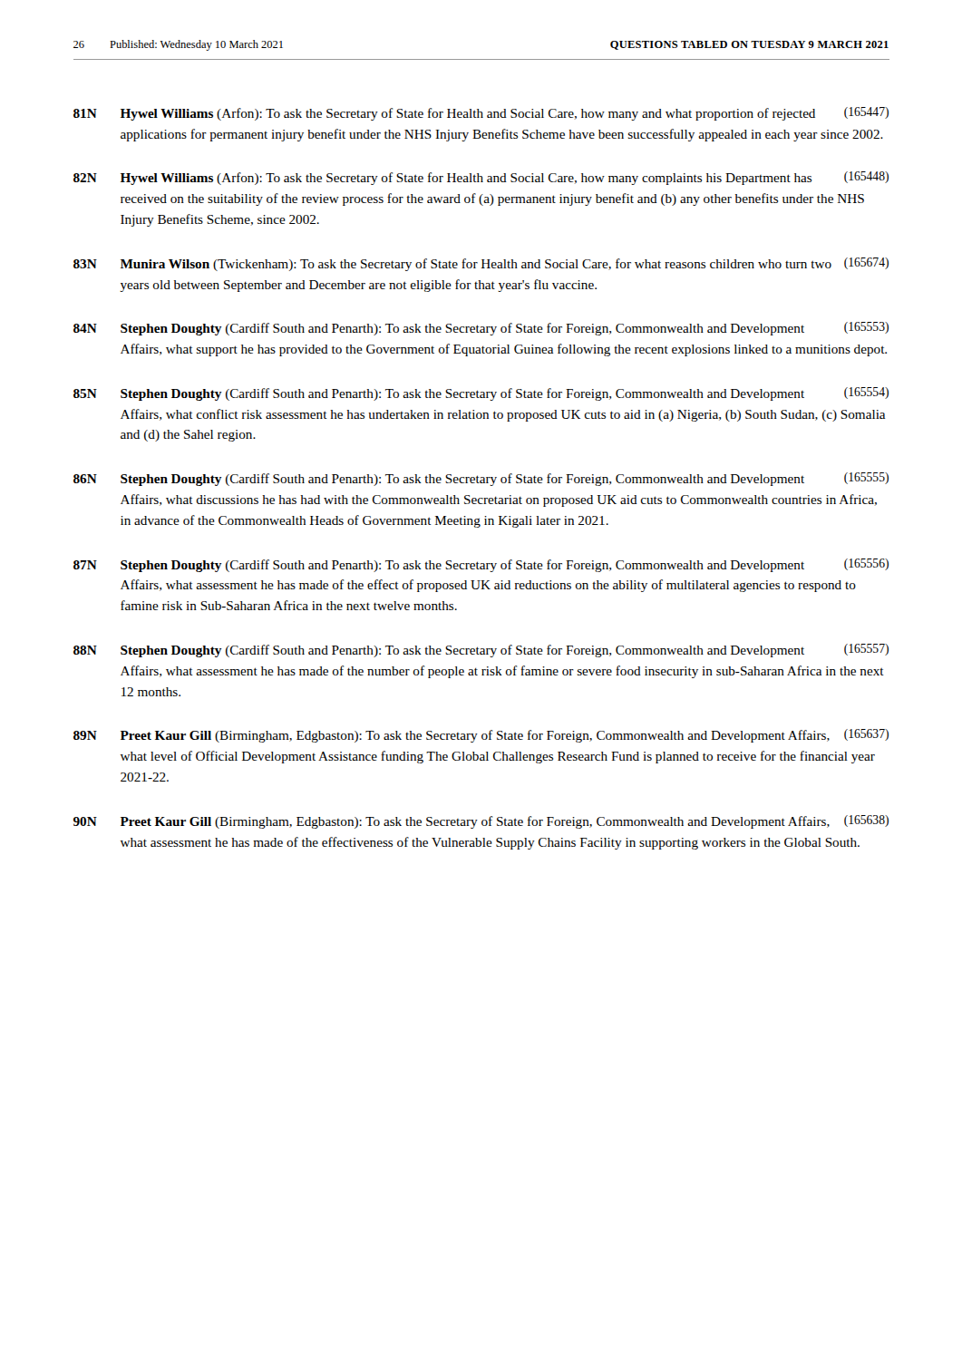26 Published: Wednesday 10 March 2021 QUESTIONS TABLED ON TUESDAY 9 MARCH 2021
81N
(165447) Hywel Williams (Arfon): To ask the Secretary of State for Health and Social Care, how many and what proportion of rejected applications for permanent injury benefit under the NHS Injury Benefits Scheme have been successfully appealed in each year since 2002.
82N
(165448) Hywel Williams (Arfon): To ask the Secretary of State for Health and Social Care, how many complaints his Department has received on the suitability of the review process for the award of (a) permanent injury benefit and (b) any other benefits under the NHS Injury Benefits Scheme, since 2002.
83N
(165674) Munira Wilson (Twickenham): To ask the Secretary of State for Health and Social Care, for what reasons children who turn two years old between September and December are not eligible for that year's flu vaccine.
84N
(165553) Stephen Doughty (Cardiff South and Penarth): To ask the Secretary of State for Foreign, Commonwealth and Development Affairs, what support he has provided to the Government of Equatorial Guinea following the recent explosions linked to a munitions depot.
85N
(165554) Stephen Doughty (Cardiff South and Penarth): To ask the Secretary of State for Foreign, Commonwealth and Development Affairs, what conflict risk assessment he has undertaken in relation to proposed UK cuts to aid in (a) Nigeria, (b) South Sudan, (c) Somalia and (d) the Sahel region.
86N
(165555) Stephen Doughty (Cardiff South and Penarth): To ask the Secretary of State for Foreign, Commonwealth and Development Affairs, what discussions he has had with the Commonwealth Secretariat on proposed UK aid cuts to Commonwealth countries in Africa, in advance of the Commonwealth Heads of Government Meeting in Kigali later in 2021.
87N
(165556) Stephen Doughty (Cardiff South and Penarth): To ask the Secretary of State for Foreign, Commonwealth and Development Affairs, what assessment he has made of the effect of proposed UK aid reductions on the ability of multilateral agencies to respond to famine risk in Sub-Saharan Africa in the next twelve months.
88N
(165557) Stephen Doughty (Cardiff South and Penarth): To ask the Secretary of State for Foreign, Commonwealth and Development Affairs, what assessment he has made of the number of people at risk of famine or severe food insecurity in sub-Saharan Africa in the next 12 months.
89N
(165637) Preet Kaur Gill (Birmingham, Edgbaston): To ask the Secretary of State for Foreign, Commonwealth and Development Affairs, what level of Official Development Assistance funding The Global Challenges Research Fund is planned to receive for the financial year 2021-22.
90N
(165638) Preet Kaur Gill (Birmingham, Edgbaston): To ask the Secretary of State for Foreign, Commonwealth and Development Affairs, what assessment he has made of the effectiveness of the Vulnerable Supply Chains Facility in supporting workers in the Global South.